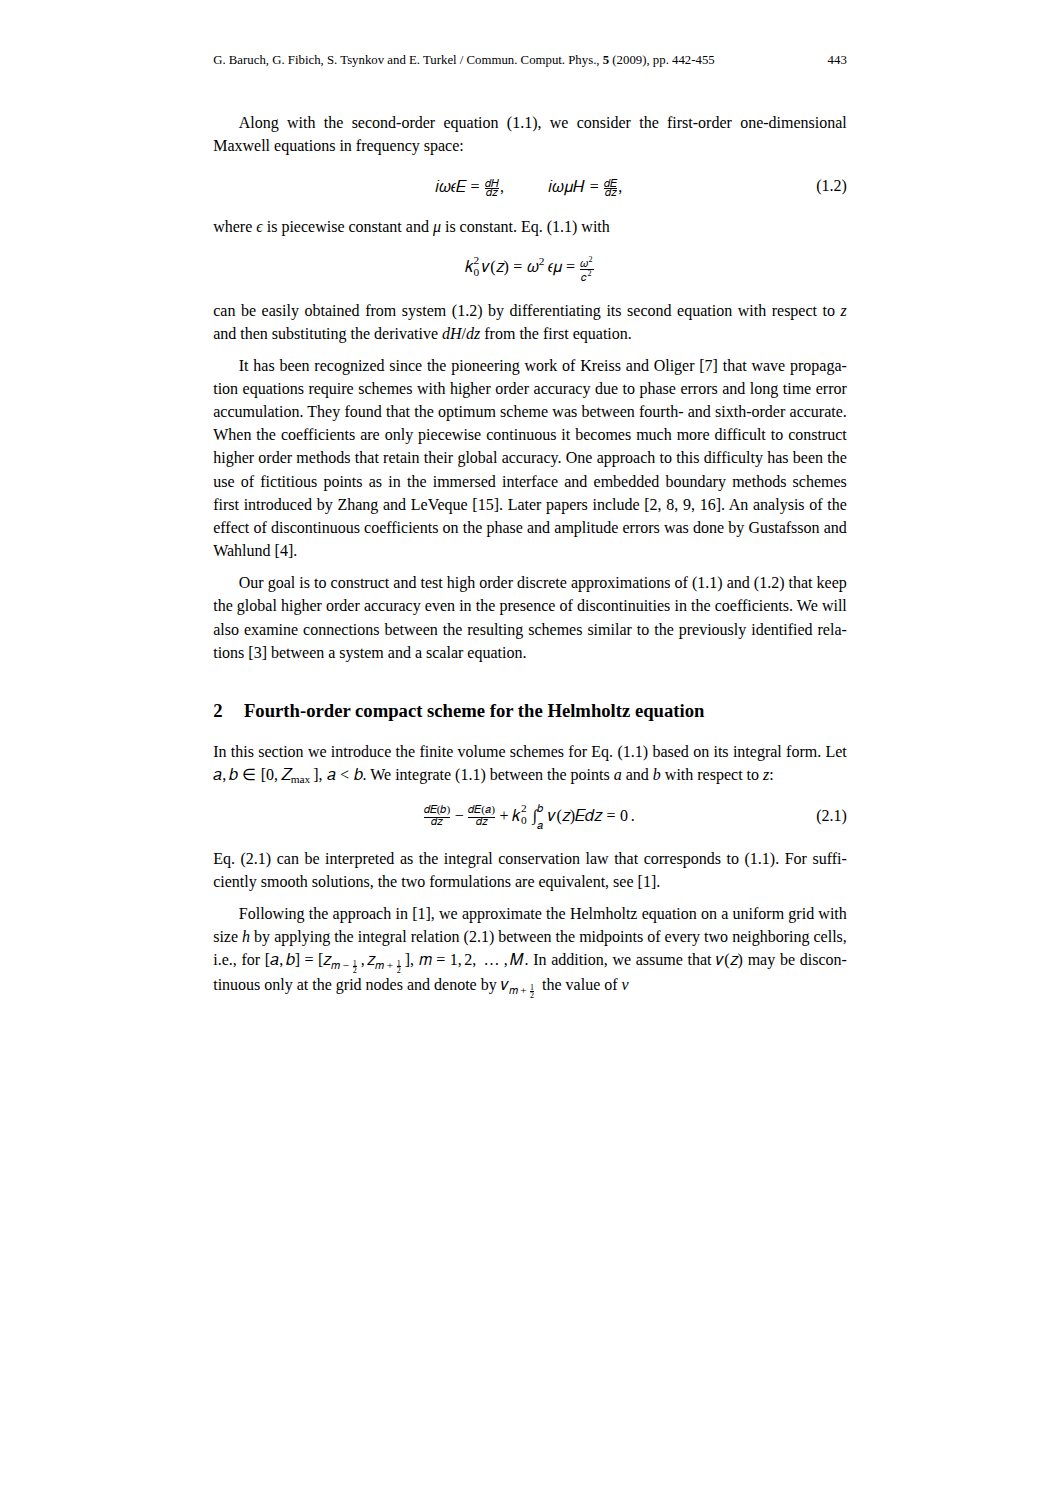G. Baruch, G. Fibich, S. Tsynkov and E. Turkel / Commun. Comput. Phys., 5 (2009), pp. 442-455 443
Along with the second-order equation (1.1), we consider the first-order one-dimensional Maxwell equations in frequency space:
iωϵE = dHdz , iωμH = dEdz ,
(1.2)
where ϵ is piecewise constant and μ is constant. Eq. (1.1) with
k02 ν(z) = ω2 ϵμ = ω2 c2
can be easily obtained from system (1.2) by differentiating its second equation with respect to z and then substituting the derivative dH/dz from the first equation.
It has been recognized since the pioneering work of Kreiss and Oliger [7] that wave propagation equations require schemes with higher order accuracy due to phase errors and long time error accumulation. They found that the optimum scheme was between fourth- and sixth-order accurate. When the coefficients are only piecewise continuous it becomes much more difficult to construct higher order methods that retain their global accuracy. One approach to this difficulty has been the use of fictitious points as in the immersed interface and embedded boundary methods schemes first introduced by Zhang and LeVeque [15]. Later papers include [2, 8, 9, 16]. An analysis of the effect of discontinuous coefficients on the phase and amplitude errors was done by Gustafsson and Wahlund [4].
Our goal is to construct and test high order discrete approximations of (1.1) and (1.2) that keep the global higher order accuracy even in the presence of discontinuities in the coefficients. We will also examine connections between the resulting schemes similar to the previously identified relations [3] between a system and a scalar equation.
2 Fourth-order compact scheme for the Helmholtz equation
In this section we introduce the finite volume schemes for Eq. (1.1) based on its integral form. Let a,b∈[0,Zmax], a<b. We integrate (1.1) between the points a and b with respect to z:
dE(b) dz − dE(a) dz + k02 ∫ a b ν(z) Edz = 0 .
(2.1)
Eq. (2.1) can be interpreted as the integral conservation law that corresponds to (1.1). For sufficiently smooth solutions, the two formulations are equivalent, see [1].
Following the approach in [1], we approximate the Helmholtz equation on a uniform grid with size h by applying the integral relation (2.1) between the midpoints of every two neighboring cells, i.e., for [a,b]=[zm−12,zm+12], m=1,2,…,M. In addition, we assume that ν(z) may be discontinuous only at the grid nodes and denote by νm+12 the value of ν